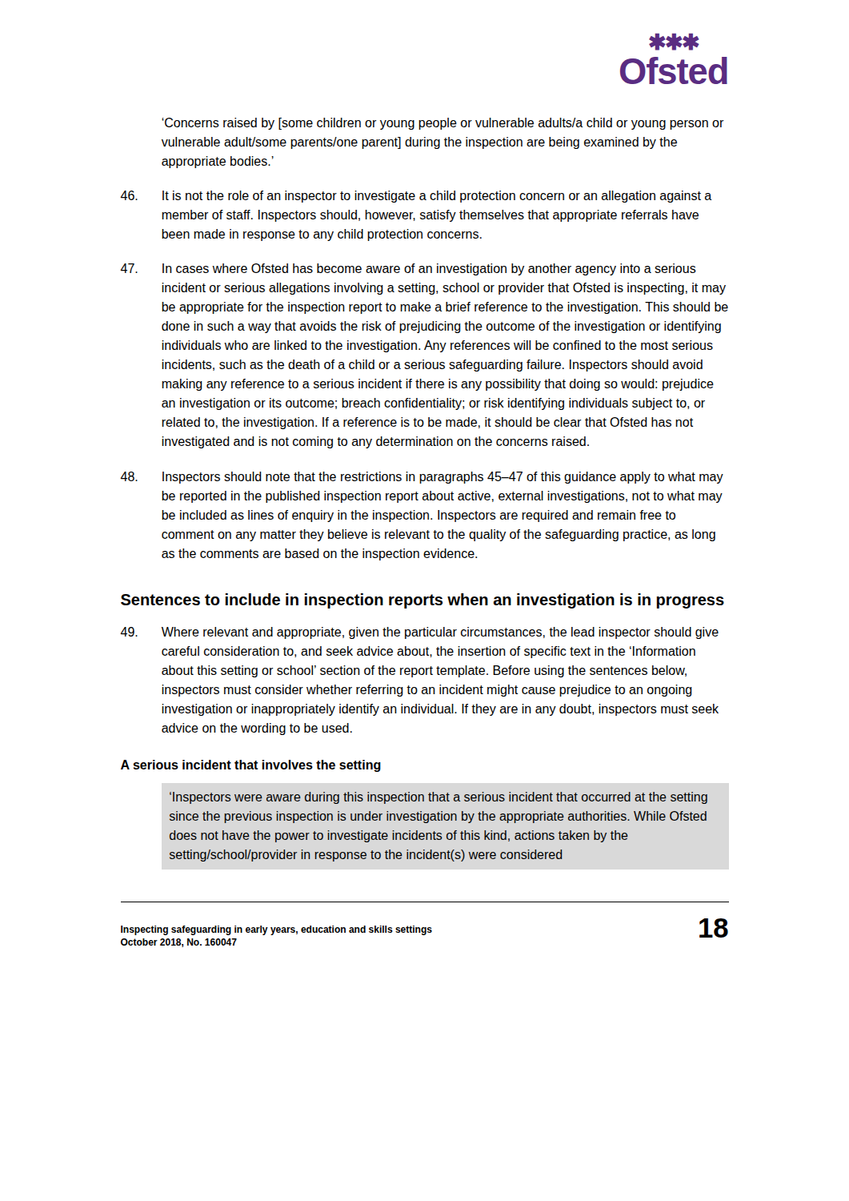✱✱✱
Ofsted
‘Concerns raised by [some children or young people or vulnerable adults/a child or young person or vulnerable adult/some parents/one parent] during the inspection are being examined by the appropriate bodies.’
46. It is not the role of an inspector to investigate a child protection concern or an allegation against a member of staff. Inspectors should, however, satisfy themselves that appropriate referrals have been made in response to any child protection concerns.
47. In cases where Ofsted has become aware of an investigation by another agency into a serious incident or serious allegations involving a setting, school or provider that Ofsted is inspecting, it may be appropriate for the inspection report to make a brief reference to the investigation. This should be done in such a way that avoids the risk of prejudicing the outcome of the investigation or identifying individuals who are linked to the investigation. Any references will be confined to the most serious incidents, such as the death of a child or a serious safeguarding failure. Inspectors should avoid making any reference to a serious incident if there is any possibility that doing so would: prejudice an investigation or its outcome; breach confidentiality; or risk identifying individuals subject to, or related to, the investigation. If a reference is to be made, it should be clear that Ofsted has not investigated and is not coming to any determination on the concerns raised.
48. Inspectors should note that the restrictions in paragraphs 45–47 of this guidance apply to what may be reported in the published inspection report about active, external investigations, not to what may be included as lines of enquiry in the inspection. Inspectors are required and remain free to comment on any matter they believe is relevant to the quality of the safeguarding practice, as long as the comments are based on the inspection evidence.
Sentences to include in inspection reports when an investigation is in progress
49. Where relevant and appropriate, given the particular circumstances, the lead inspector should give careful consideration to, and seek advice about, the insertion of specific text in the ‘Information about this setting or school’ section of the report template. Before using the sentences below, inspectors must consider whether referring to an incident might cause prejudice to an ongoing investigation or inappropriately identify an individual. If they are in any doubt, inspectors must seek advice on the wording to be used.
A serious incident that involves the setting
‘Inspectors were aware during this inspection that a serious incident that occurred at the setting since the previous inspection is under investigation by the appropriate authorities. While Ofsted does not have the power to investigate incidents of this kind, actions taken by the setting/school/provider in response to the incident(s) were considered
Inspecting safeguarding in early years, education and skills settings
October 2018, No. 160047
18